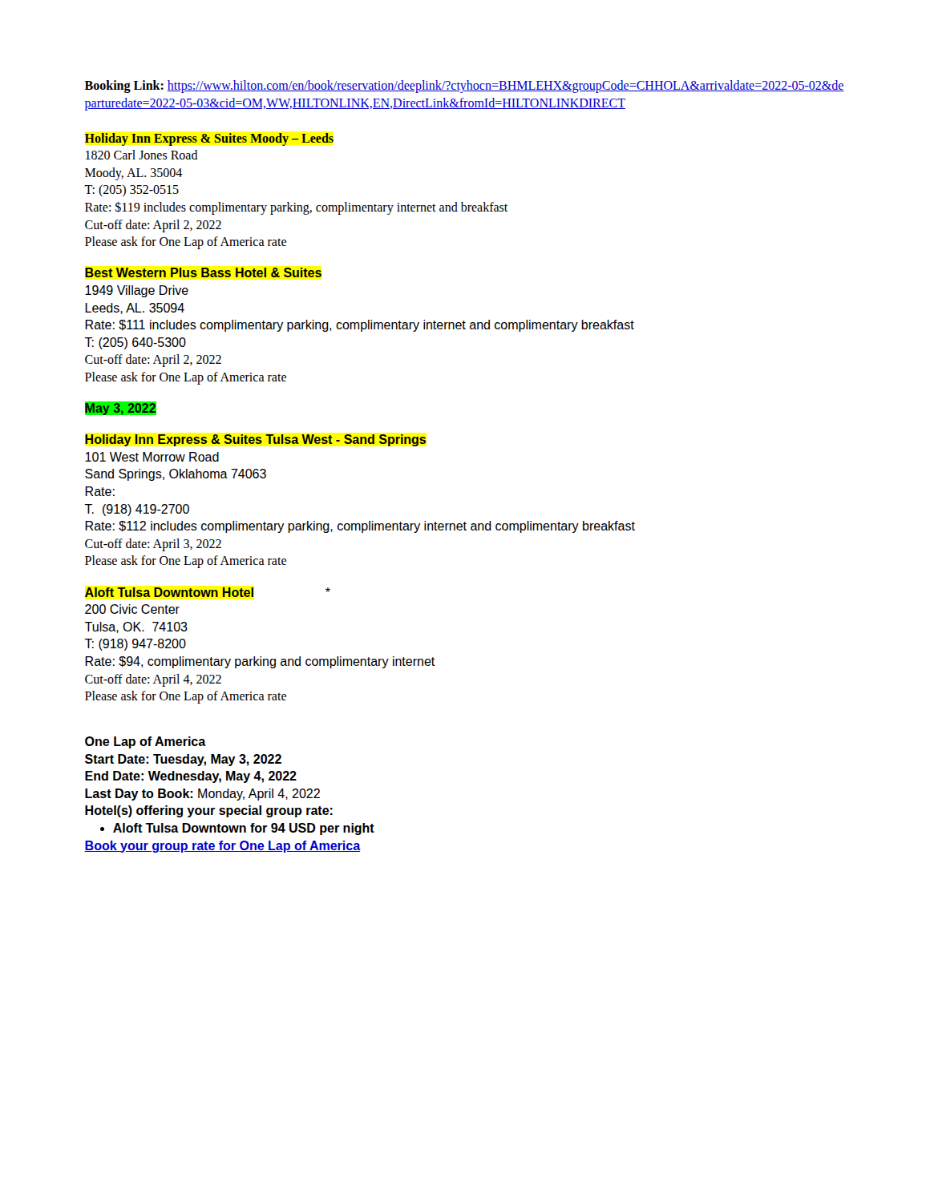Booking Link: https://www.hilton.com/en/book/reservation/deeplink/?ctyhocn=BHMLEHX&groupCode=CHHOLA&arrivaldate=2022-05-02&departuredate=2022-05-03&cid=OM,WW,HILTONLINK,EN,DirectLink&fromId=HILTONLINKDIRECT
Holiday Inn Express & Suites Moody – Leeds
1820 Carl Jones Road
Moody, AL. 35004
T: (205) 352-0515
Rate: $119 includes complimentary parking, complimentary internet and breakfast
Cut-off date: April 2, 2022
Please ask for One Lap of America rate
Best Western Plus Bass Hotel & Suites
1949 Village Drive
Leeds, AL. 35094
Rate: $111 includes complimentary parking, complimentary internet and complimentary breakfast
T: (205) 640-5300
Cut-off date: April 2, 2022
Please ask for One Lap of America rate
May 3, 2022
Holiday Inn Express & Suites Tulsa West - Sand Springs
101 West Morrow Road
Sand Springs, Oklahoma 74063
Rate:
T. (918) 419-2700
Rate: $112 includes complimentary parking, complimentary internet and complimentary breakfast
Cut-off date: April 3, 2022
Please ask for One Lap of America rate
Aloft Tulsa Downtown Hotel *
200 Civic Center
Tulsa, OK. 74103
T: (918) 947-8200
Rate: $94, complimentary parking and complimentary internet
Cut-off date: April 4, 2022
Please ask for One Lap of America rate
One Lap of America
Start Date: Tuesday, May 3, 2022
End Date: Wednesday, May 4, 2022
Last Day to Book: Monday, April 4, 2022
Hotel(s) offering your special group rate:
Aloft Tulsa Downtown for 94 USD per night
Book your group rate for One Lap of America